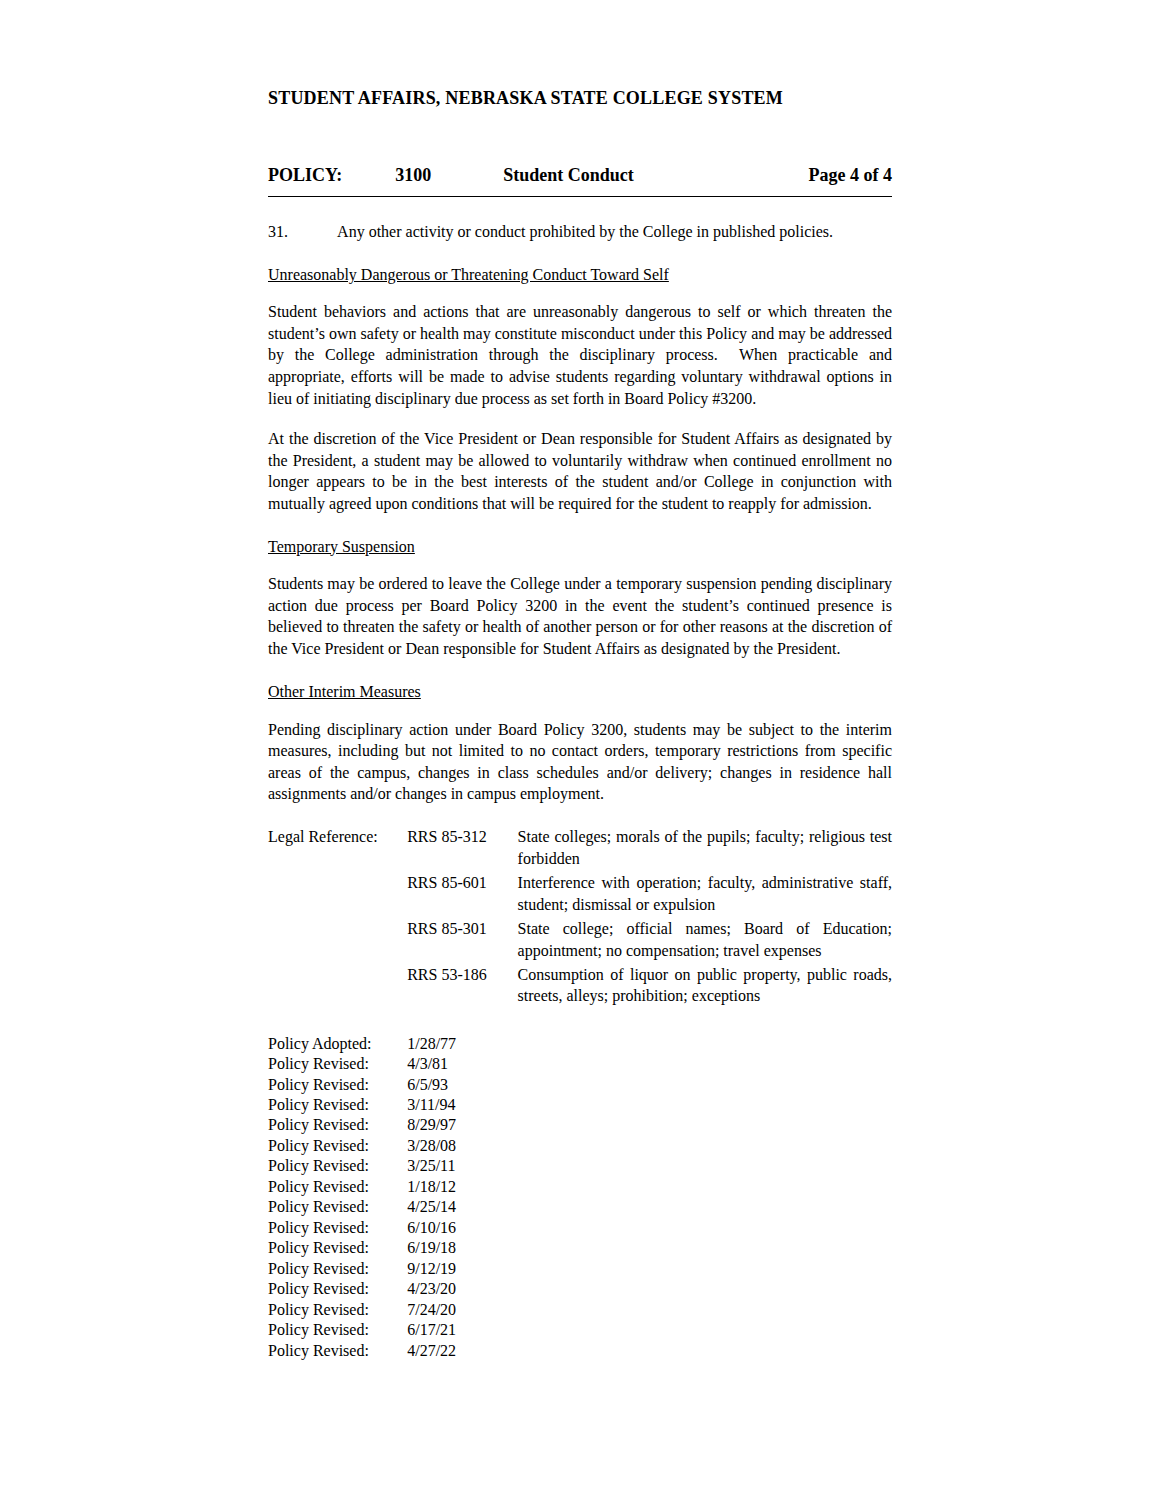STUDENT AFFAIRS, NEBRASKA STATE COLLEGE SYSTEM
POLICY: 3100 Student Conduct Page 4 of 4
31.
Any other activity or conduct prohibited by the College in published policies.
Unreasonably Dangerous or Threatening Conduct Toward Self
Student behaviors and actions that are unreasonably dangerous to self or which threaten the student’s own safety or health may constitute misconduct under this Policy and may be addressed by the College administration through the disciplinary process. When practicable and appropriate, efforts will be made to advise students regarding voluntary withdrawal options in lieu of initiating disciplinary due process as set forth in Board Policy #3200.
At the discretion of the Vice President or Dean responsible for Student Affairs as designated by the President, a student may be allowed to voluntarily withdraw when continued enrollment no longer appears to be in the best interests of the student and/or College in conjunction with mutually agreed upon conditions that will be required for the student to reapply for admission.
Temporary Suspension
Students may be ordered to leave the College under a temporary suspension pending disciplinary action due process per Board Policy 3200 in the event the student’s continued presence is believed to threaten the safety or health of another person or for other reasons at the discretion of the Vice President or Dean responsible for Student Affairs as designated by the President.
Other Interim Measures
Pending disciplinary action under Board Policy 3200, students may be subject to the interim measures, including but not limited to no contact orders, temporary restrictions from specific areas of the campus, changes in class schedules and/or delivery; changes in residence hall assignments and/or changes in campus employment.
| Legal Reference: | RRS 85-312 | State colleges; morals of the pupils; faculty; religious test forbidden |
| | RRS 85-601 | Interference with operation; faculty, administrative staff, student; dismissal or expulsion |
| | RRS 85-301 | State college; official names; Board of Education; appointment; no compensation; travel expenses |
| | RRS 53-186 | Consumption of liquor on public property, public roads, streets, alleys; prohibition; exceptions |
| Policy Adopted: | 1/28/77 |
| Policy Revised: | 4/3/81 |
| Policy Revised: | 6/5/93 |
| Policy Revised: | 3/11/94 |
| Policy Revised: | 8/29/97 |
| Policy Revised: | 3/28/08 |
| Policy Revised: | 3/25/11 |
| Policy Revised: | 1/18/12 |
| Policy Revised: | 4/25/14 |
| Policy Revised: | 6/10/16 |
| Policy Revised: | 6/19/18 |
| Policy Revised: | 9/12/19 |
| Policy Revised: | 4/23/20 |
| Policy Revised: | 7/24/20 |
| Policy Revised: | 6/17/21 |
| Policy Revised: | 4/27/22 |